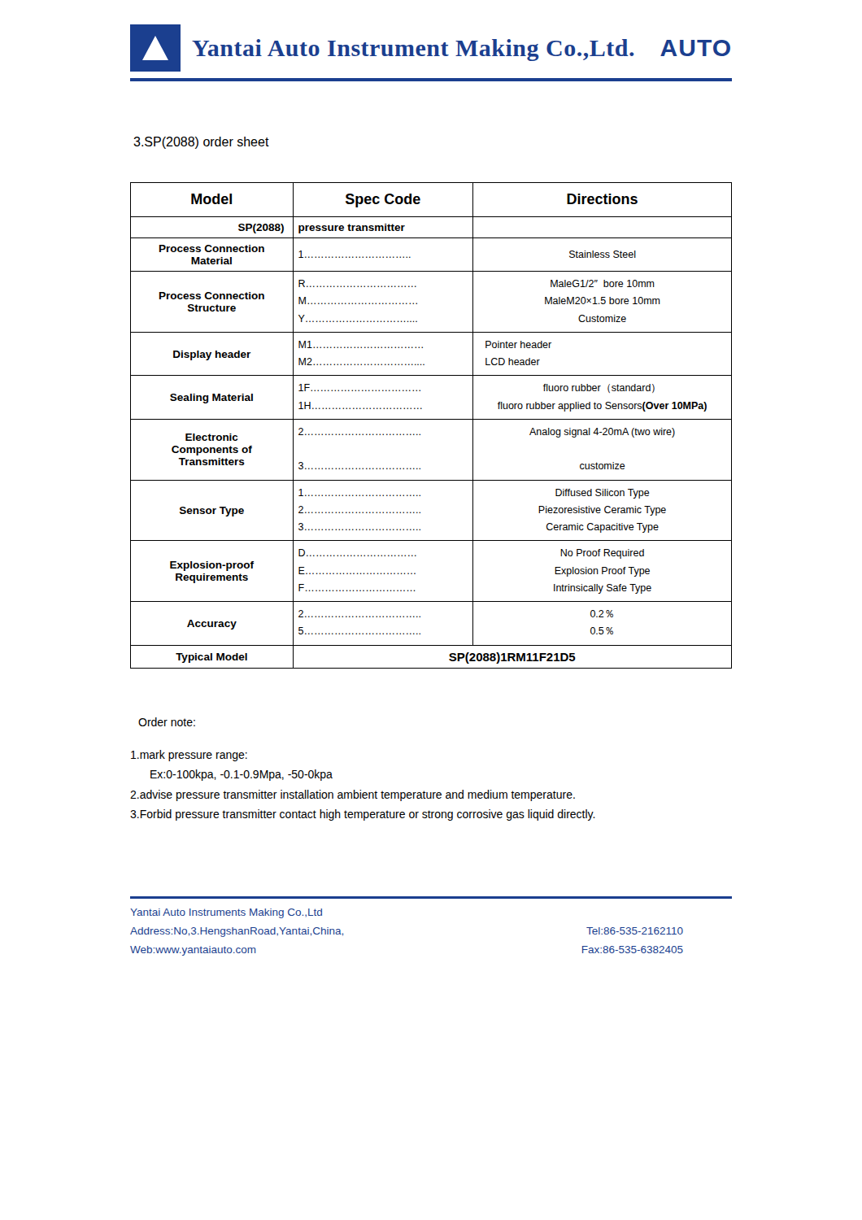Yantai Auto Instrument Making Co.,Ltd.
AUTO
3.SP(2088) order sheet
| Model | Spec Code | Directions |
| --- | --- | --- |
| SP(2088) | pressure transmitter | |
| Process Connection Material | 1………………………….. | Stainless Steel |
| Process Connection Structure | R…………………………… M…………………………… Y………………………….... | MaleG1/2″ bore 10mm MaleM20×1.5 bore 10mm Customize |
| Display header | M1…………………………… M2………………………….... | Pointer header LCD header |
| Sealing Material | 1F…………………………… 1H…………………………… | fluoro rubber（standard） fluoro rubber applied to Sensors (Over 10MPa) |
| Electronic Components of Transmitters | 2…………………………….. 3…………………………….. | Analog signal 4-20mA (two wire) customize |
| Sensor Type | 1…………………………….. 2…………………………….. 3…………………………….. | Diffused Silicon Type Piezoresistive Ceramic Type Ceramic Capacitive Type |
| Explosion-proof Requirements | D…………………………… E…………………………… F…………………………… | No Proof Required Explosion Proof Type Intrinsically Safe Type |
| Accuracy | 2…………………………….. 5…………………………….. | 0.2％ 0.5％ |
| Typical Model | SP(2088)1RM11F21D5 |
Order note:
1.mark pressure range:
Ex:0-100kpa, -0.1-0.9Mpa, -50-0kpa
2.advise pressure transmitter installation ambient temperature and medium temperature.
3.Forbid pressure transmitter contact high temperature or strong corrosive gas liquid directly.
Yantai Auto Instruments Making Co.,Ltd
Address:No,3.HengshanRoad,Yantai,China, Tel:86-535-2162110
Web:www.yantaiauto.com Fax:86-535-6382405